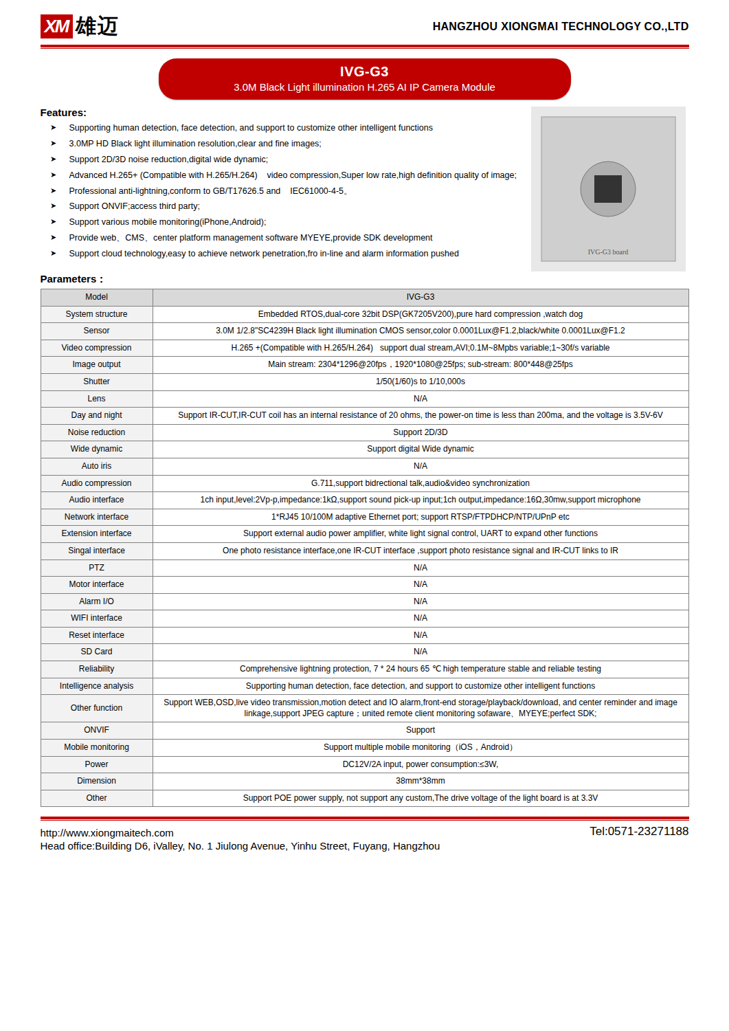XM 雄迈
HANGZHOU XIONGMAI TECHNOLOGY CO.,LTD
IVG-G3
3.0M Black Light illumination H.265 AI IP Camera Module
Features:
Supporting human detection, face detection, and support to customize other intelligent functions
3.0MP HD Black light illumination resolution,clear and fine images;
Support 2D/3D noise reduction,digital wide dynamic;
Advanced H.265+ (Compatible with H.265/H.264) video compression,Super low rate,high definition quality of image;
Professional anti-lightning,conform to GB/T17626.5 and IEC61000-4-5。
Support ONVIF;access third party;
Support various mobile monitoring(iPhone,Android);
Provide web、CMS、center platform management software MYEYE,provide SDK development
Support cloud technology,easy to achieve network penetration,fro in-line and alarm information pushed
Parameters：
| Model | IVG-G3 |
| System structure | Embedded RTOS,dual-core 32bit DSP(GK7205V200),pure hard compression ,watch dog |
| Sensor | 3.0M 1/2.8"SC4239H Black light illumination CMOS sensor,color 0.0001Lux@F1.2,black/white 0.0001Lux@F1.2 |
| Video compression | H.265 +(Compatible with H.265/H.264) support dual stream,AVI;0.1M~8Mpbs variable;1~30f/s variable |
| Image output | Main stream: 2304*1296@20fps，1920*1080@25fps; sub-stream: 800*448@25fps |
| Shutter | 1/50(1/60)s to 1/10,000s |
| Lens | N/A |
| Day and night | Support IR-CUT,IR-CUT coil has an internal resistance of 20 ohms, the power-on time is less than 200ma, and the voltage is 3.5V-6V |
| Noise reduction | Support 2D/3D |
| Wide dynamic | Support digital Wide dynamic |
| Auto iris | N/A |
| Audio compression | G.711,support bidrectional talk,audio&video synchronization |
| Audio interface | 1ch input,level:2Vp-p,impedance:1kΩ,support sound pick-up input;1ch output,impedance:16Ω,30mw,support microphone |
| Network interface | 1*RJ45 10/100M adaptive Ethernet port; support RTSP/FTPDHCP/NTP/UPnP etc |
| Extension interface | Support external audio power amplifier, white light signal control, UART to expand other functions |
| Singal interface | One photo resistance interface,one IR-CUT interface ,support photo resistance signal and IR-CUT links to IR |
| PTZ | N/A |
| Motor interface | N/A |
| Alarm I/O | N/A |
| WIFI interface | N/A |
| Reset interface | N/A |
| SD Card | N/A |
| Reliability | Comprehensive lightning protection, 7 * 24 hours 65 ℃ high temperature stable and reliable testing |
| Intelligence analysis | Supporting human detection, face detection, and support to customize other intelligent functions |
| Other function | Support WEB,OSD,live video transmission,motion detect and IO alarm,front-end storage/playback/download, and center reminder and image linkage,support JPEG capture；united remote client monitoring sofaware、MYEYE;perfect SDK; |
| ONVIF | Support |
| Mobile monitoring | Support multiple mobile monitoring（iOS，Android） |
| Power | DC12V/2A input, power consumption:≤3W, |
| Dimension | 38mm*38mm |
| Other | Support POE power supply, not support any custom,The drive voltage of the light board is at 3.3V |
http://www.xiongmaitech.com
Tel:0571-23271188
Head office:Building D6, iValley, No. 1 Jiulong Avenue, Yinhu Street, Fuyang, Hangzhou